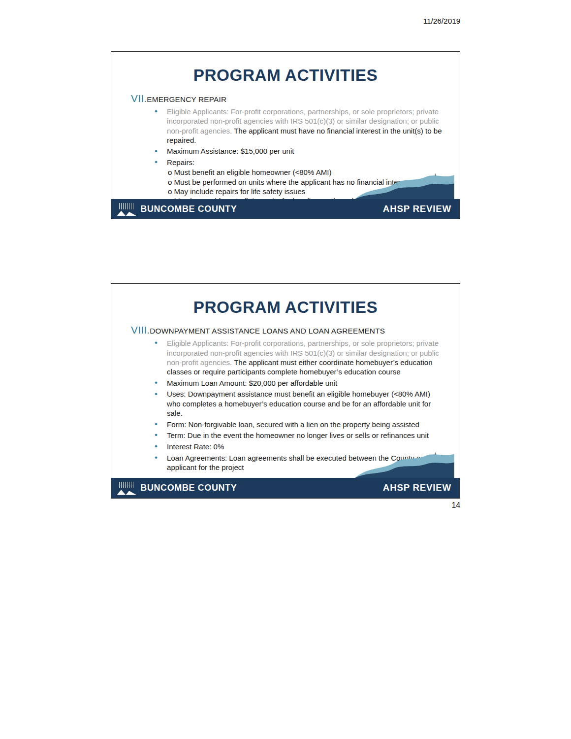11/26/2019
PROGRAM ACTIVITIES
VII. EMERGENCY REPAIR
Eligible Applicants: For-profit corporations, partnerships, or sole proprietors; private incorporated non-profit agencies with IRS 501(c)(3) or similar designation; or public non-profit agencies. The applicant must have no financial interest in the unit(s) to be repaired.
Maximum Assistance: $15,000 per unit
Repairs:
Must benefit an eligible homeowner (<80% AMI)
Must be performed on units where the applicant has no financial interest
May include repairs for life safety issues
May be used for retrofitting units for handicapped needs.
Repairs >$10,000 but <$15,000:
Must be forgivable loan funded repayable within ten (10) years sold
BUNCOMBE COUNTY
AHSP REVIEW
PROGRAM ACTIVITIES
VIII. DOWNPAYMENT ASSISTANCE LOANS AND LOAN AGREEMENTS
Eligible Applicants: For-profit corporations, partnerships, or sole proprietors; private incorporated non-profit agencies with IRS 501(c)(3) or similar designation; or public non-profit agencies. The applicant must either coordinate homebuyer’s education classes or require participants complete homebuyer’s education course
Maximum Loan Amount: $20,000 per affordable unit
Uses: Downpayment assistance must benefit an eligible homebuyer (<80% AMI) who completes a homebuyer’s education course and be for an affordable unit for sale.
Form: Non-forgivable loan, secured with a lien on the property being assisted
Term: Due in the event the homeowner no longer lives or sells or refinances unit
Interest Rate: 0%
Loan Agreements: Loan agreements shall be executed between the County and applicant for the project
BUNCOMBE COUNTY
AHSP REVIEW
14